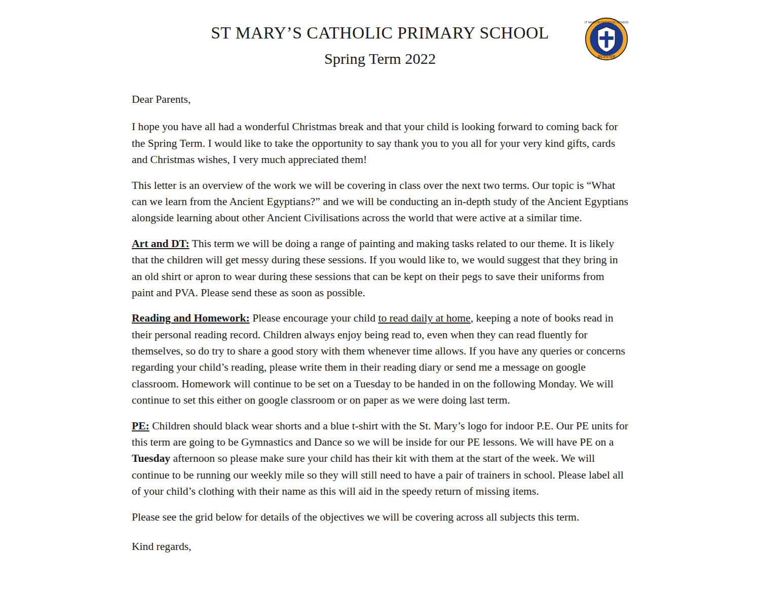ST MARY'S CATHOLIC SCHOOL BICESTER
ST MARY’S CATHOLIC PRIMARY SCHOOL
Spring Term 2022
Dear Parents,
I hope you have all had a wonderful Christmas break and that your child is looking forward to coming back for the Spring Term. I would like to take the opportunity to say thank you to you all for your very kind gifts, cards and Christmas wishes, I very much appreciated them!
This letter is an overview of the work we will be covering in class over the next two terms. Our topic is “What can we learn from the Ancient Egyptians?” and we will be conducting an in-depth study of the Ancient Egyptians alongside learning about other Ancient Civilisations across the world that were active at a similar time.
Art and DT: This term we will be doing a range of painting and making tasks related to our theme. It is likely that the children will get messy during these sessions. If you would like to, we would suggest that they bring in an old shirt or apron to wear during these sessions that can be kept on their pegs to save their uniforms from paint and PVA. Please send these as soon as possible.
Reading and Homework: Please encourage your child to read daily at home, keeping a note of books read in their personal reading record. Children always enjoy being read to, even when they can read fluently for themselves, so do try to share a good story with them whenever time allows. If you have any queries or concerns regarding your child’s reading, please write them in their reading diary or send me a message on google classroom. Homework will continue to be set on a Tuesday to be handed in on the following Monday. We will continue to set this either on google classroom or on paper as we were doing last term.
PE: Children should black wear shorts and a blue t-shirt with the St. Mary’s logo for indoor P.E. Our PE units for this term are going to be Gymnastics and Dance so we will be inside for our PE lessons. We will have PE on a Tuesday afternoon so please make sure your child has their kit with them at the start of the week. We will continue to be running our weekly mile so they will still need to have a pair of trainers in school. Please label all of your child’s clothing with their name as this will aid in the speedy return of missing items.
Please see the grid below for details of the objectives we will be covering across all subjects this term.
Kind regards,